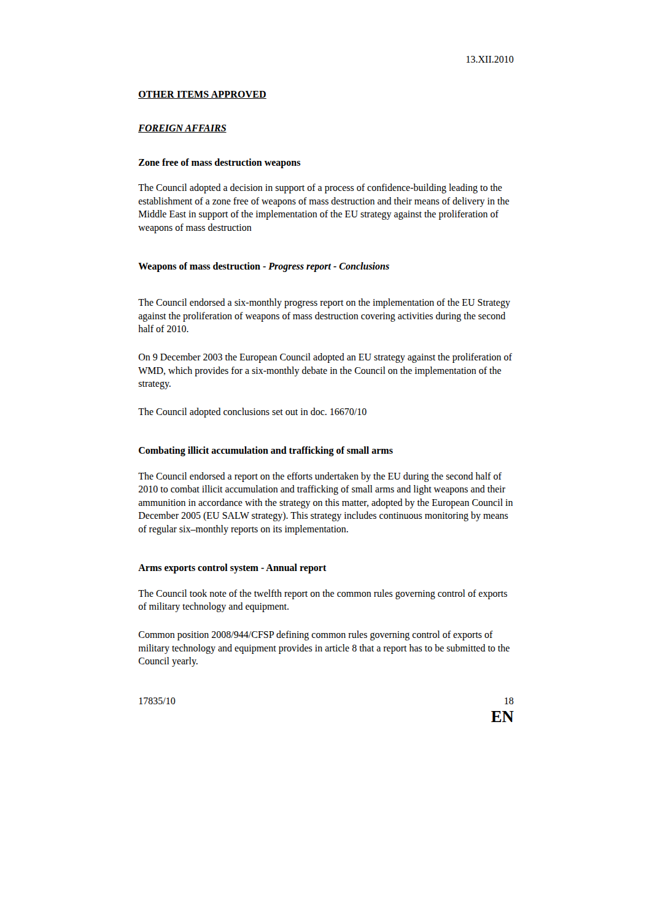13.XII.2010
OTHER ITEMS APPROVED
FOREIGN AFFAIRS
Zone free of mass destruction weapons
The Council adopted a decision in support of a process of confidence-building leading to the establishment of a zone free of weapons of mass destruction and their means of delivery in the Middle East in support of the implementation of the EU strategy against the proliferation of weapons of mass destruction
Weapons of mass destruction - Progress report - Conclusions
The Council endorsed a six-monthly progress report on the implementation of the EU Strategy against the proliferation of weapons of mass destruction covering activities during the second half of 2010.
On 9 December 2003 the European Council adopted an EU strategy against the proliferation of WMD, which provides for a six-monthly debate in the Council on the implementation of the strategy.
The Council adopted conclusions set out in doc. 16670/10
Combating illicit accumulation and trafficking of small arms
The Council endorsed a report on the efforts undertaken by the EU during the second half of 2010 to combat illicit accumulation and trafficking of small arms and light weapons and their ammunition in accordance with the strategy on this matter, adopted by the European Council in December 2005 (EU SALW strategy). This strategy includes continuous monitoring by means of regular six–monthly reports on its implementation.
Arms exports control system - Annual report
The Council took note of the twelfth report on the common rules governing control of exports of military technology and equipment.
Common position 2008/944/CFSP defining common rules governing control of exports of military technology and equipment provides in article 8 that a report has to be submitted to the Council yearly.
17835/10 18
EN